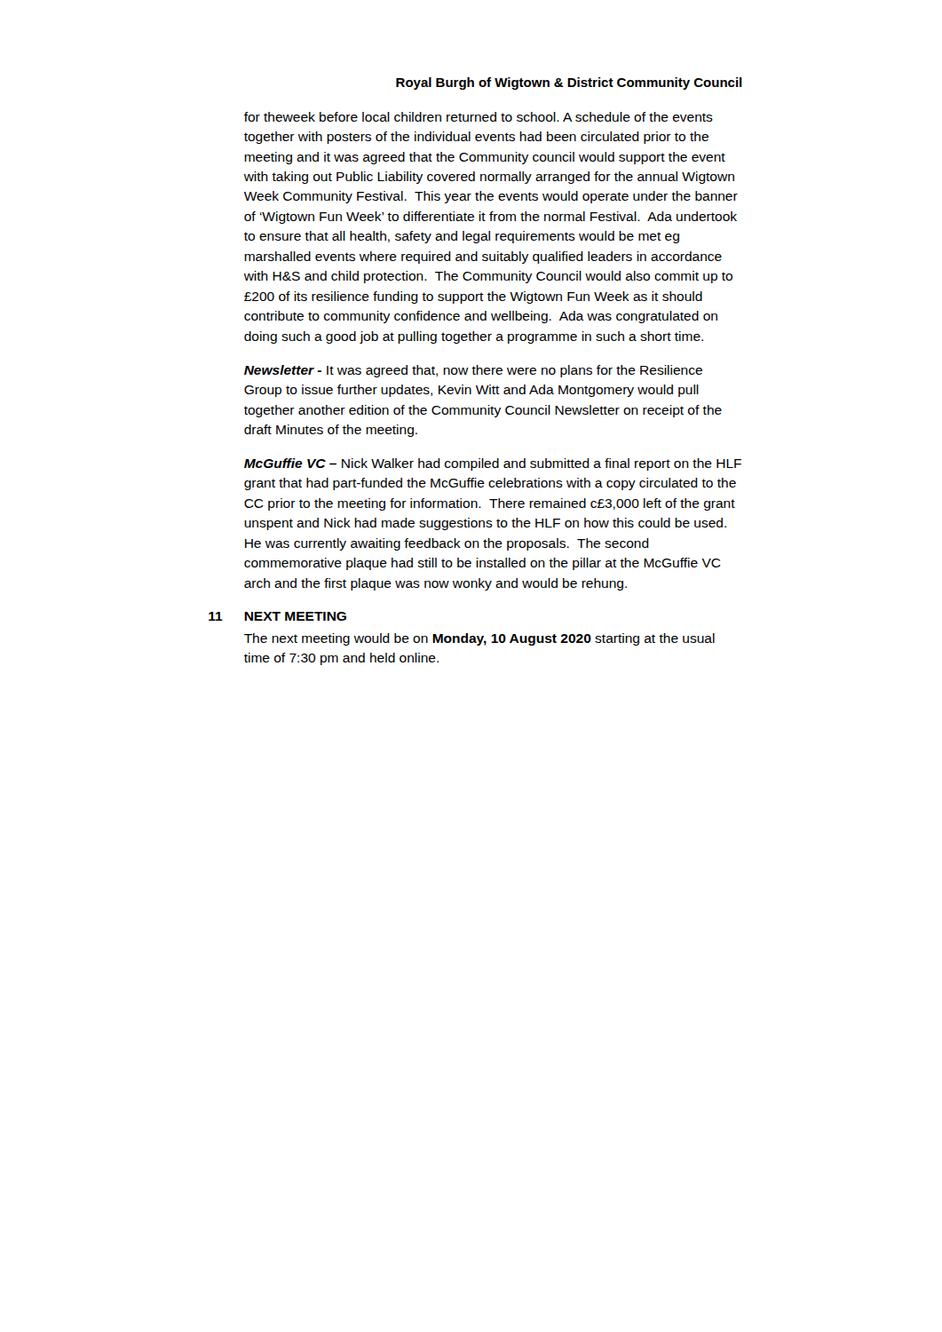Royal Burgh of Wigtown & District Community Council
for theweek before local children returned to school. A schedule of the events together with posters of the individual events had been circulated prior to the meeting and it was agreed that the Community council would support the event with taking out Public Liability covered normally arranged for the annual Wigtown Week Community Festival. This year the events would operate under the banner of ‘Wigtown Fun Week’ to differentiate it from the normal Festival. Ada undertook to ensure that all health, safety and legal requirements would be met eg marshalled events where required and suitably qualified leaders in accordance with H&S and child protection. The Community Council would also commit up to £200 of its resilience funding to support the Wigtown Fun Week as it should contribute to community confidence and wellbeing. Ada was congratulated on doing such a good job at pulling together a programme in such a short time.
Newsletter - It was agreed that, now there were no plans for the Resilience Group to issue further updates, Kevin Witt and Ada Montgomery would pull together another edition of the Community Council Newsletter on receipt of the draft Minutes of the meeting.
McGuffie VC – Nick Walker had compiled and submitted a final report on the HLF grant that had part-funded the McGuffie celebrations with a copy circulated to the CC prior to the meeting for information. There remained c£3,000 left of the grant unspent and Nick had made suggestions to the HLF on how this could be used. He was currently awaiting feedback on the proposals. The second commemorative plaque had still to be installed on the pillar at the McGuffie VC arch and the first plaque was now wonky and would be rehung.
11
NEXT MEETING
The next meeting would be on Monday, 10 August 2020 starting at the usual time of 7:30 pm and held online.